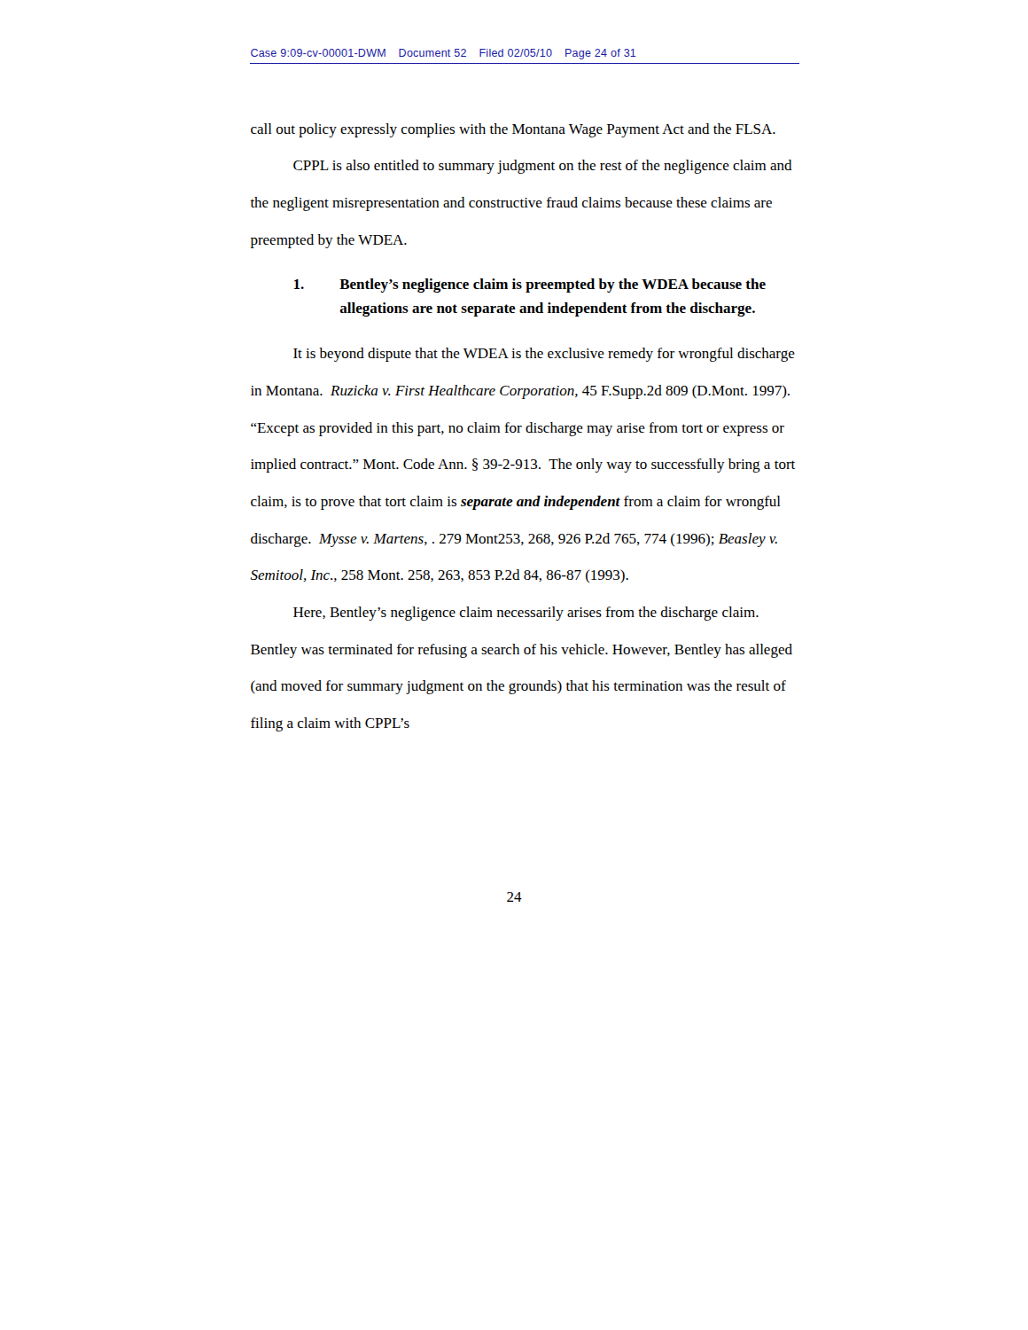Case 9:09-cv-00001-DWM Document 52 Filed 02/05/10 Page 24 of 31
call out policy expressly complies with the Montana Wage Payment Act and the FLSA.
CPPL is also entitled to summary judgment on the rest of the negligence claim and the negligent misrepresentation and constructive fraud claims because these claims are preempted by the WDEA.
1.
Bentley’s negligence claim is preempted by the WDEA because the allegations are not separate and independent from the discharge.
It is beyond dispute that the WDEA is the exclusive remedy for wrongful discharge in Montana. Ruzicka v. First Healthcare Corporation, 45 F.Supp.2d 809 (D.Mont. 1997). “Except as provided in this part, no claim for discharge may arise from tort or express or implied contract.” Mont. Code Ann. § 39-2-913. The only way to successfully bring a tort claim, is to prove that tort claim is separate and independent from a claim for wrongful discharge. Mysse v. Martens, . 279 Mont253, 268, 926 P.2d 765, 774 (1996); Beasley v. Semitool, Inc., 258 Mont. 258, 263, 853 P.2d 84, 86-87 (1993).
Here, Bentley’s negligence claim necessarily arises from the discharge claim. Bentley was terminated for refusing a search of his vehicle. However, Bentley has alleged (and moved for summary judgment on the grounds) that his termination was the result of filing a claim with CPPL’s
24